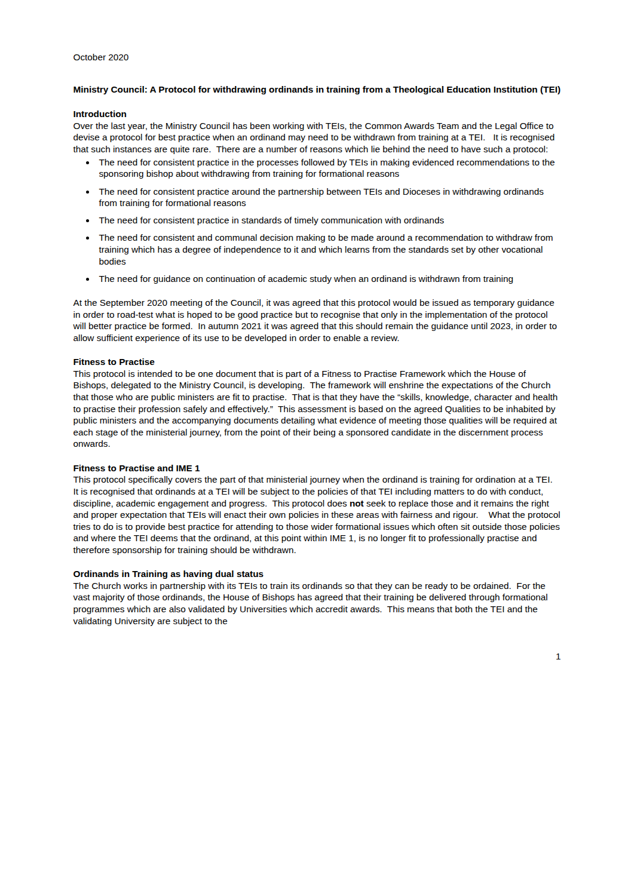October 2020
Ministry Council: A Protocol for withdrawing ordinands in training from a Theological Education Institution (TEI)
Introduction
Over the last year, the Ministry Council has been working with TEIs, the Common Awards Team and the Legal Office to devise a protocol for best practice when an ordinand may need to be withdrawn from training at a TEI. It is recognised that such instances are quite rare. There are a number of reasons which lie behind the need to have such a protocol:
The need for consistent practice in the processes followed by TEIs in making evidenced recommendations to the sponsoring bishop about withdrawing from training for formational reasons
The need for consistent practice around the partnership between TEIs and Dioceses in withdrawing ordinands from training for formational reasons
The need for consistent practice in standards of timely communication with ordinands
The need for consistent and communal decision making to be made around a recommendation to withdraw from training which has a degree of independence to it and which learns from the standards set by other vocational bodies
The need for guidance on continuation of academic study when an ordinand is withdrawn from training
At the September 2020 meeting of the Council, it was agreed that this protocol would be issued as temporary guidance in order to road-test what is hoped to be good practice but to recognise that only in the implementation of the protocol will better practice be formed. In autumn 2021 it was agreed that this should remain the guidance until 2023, in order to allow sufficient experience of its use to be developed in order to enable a review.
Fitness to Practise
This protocol is intended to be one document that is part of a Fitness to Practise Framework which the House of Bishops, delegated to the Ministry Council, is developing. The framework will enshrine the expectations of the Church that those who are public ministers are fit to practise. That is that they have the “skills, knowledge, character and health to practise their profession safely and effectively.” This assessment is based on the agreed Qualities to be inhabited by public ministers and the accompanying documents detailing what evidence of meeting those qualities will be required at each stage of the ministerial journey, from the point of their being a sponsored candidate in the discernment process onwards.
Fitness to Practise and IME 1
This protocol specifically covers the part of that ministerial journey when the ordinand is training for ordination at a TEI. It is recognised that ordinands at a TEI will be subject to the policies of that TEI including matters to do with conduct, discipline, academic engagement and progress. This protocol does not seek to replace those and it remains the right and proper expectation that TEIs will enact their own policies in these areas with fairness and rigour. What the protocol tries to do is to provide best practice for attending to those wider formational issues which often sit outside those policies and where the TEI deems that the ordinand, at this point within IME 1, is no longer fit to professionally practise and therefore sponsorship for training should be withdrawn.
Ordinands in Training as having dual status
The Church works in partnership with its TEIs to train its ordinands so that they can be ready to be ordained. For the vast majority of those ordinands, the House of Bishops has agreed that their training be delivered through formational programmes which are also validated by Universities which accredit awards. This means that both the TEI and the validating University are subject to the
1